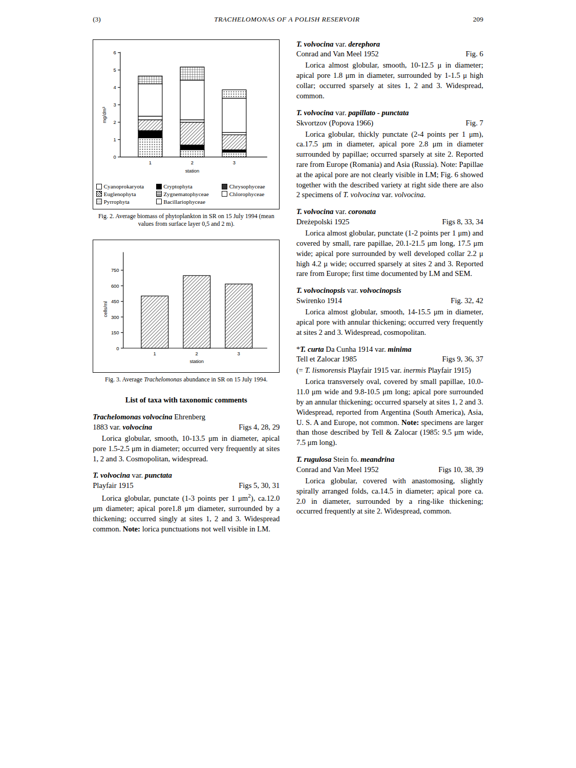(3) TRACHELOMONAS OF A POLISH RESERVOIR 209
0 1 2 3 4 5 6 mg/dm³ 1 2 3 station
| Cyanoprokaryota | Cryptophyta | Chrysophyceae |
| Euglenophyta | Zygnematophyceae | Chlorophyceae |
| Pyrrophyta | Bacillariophyceae | |
Fig. 2. Average biomass of phytoplankton in SR on 15 July 1994 (mean values from surface layer 0,5 and 2 m).
0 150 300 450 600 750 cells/ml 1 2 3 station
Fig. 3. Average Trachelomonas abundance in SR on 15 July 1994.
List of taxa with taxonomic comments
Trachelomonas volvocina Ehrenberg
1883 var. volvocina Figs 4, 28, 29
Lorica globular, smooth, 10-13.5 μm in diameter, apical pore 1.5-2.5 μm in diameter; occurred very frequently at sites 1, 2 and 3. Cosmopolitan, widespread.
T. volvocina var. punctata
Playfair 1915 Figs 5, 30, 31
Lorica globular, punctate (1-3 points per 1 μm2), ca.12.0 μm diameter; apical pore1.8 μm diameter, surrounded by a thickening; occurred singly at sites 1, 2 and 3. Widespread common. Note: lorica punctuations not well visible in LM.
T. volvocina var. derephora
Conrad and Van Meel 1952 Fig. 6
Lorica almost globular, smooth, 10-12.5 μ in diameter; apical pore 1.8 μm in diameter, surrounded by 1-1.5 μ high collar; occurred sparsely at sites 1, 2 and 3. Widespread, common.
T. volvocina var. papillato - punctata
Skvortzov (Popova 1966) Fig. 7
Lorica globular, thickly punctate (2-4 points per 1 μm), ca.17.5 μm in diameter, apical pore 2.8 μm in diameter surrounded by papillae; occurred sparsely at site 2. Reported rare from Europe (Romania) and Asia (Russia). Note: Papillae at the apical pore are not clearly visible in LM; Fig. 6 showed together with the described variety at right side there are also 2 specimens of T. volvocina var. volvocina.
T. volvocina var. coronata
Dreżepolski 1925 Figs 8, 33, 34
Lorica almost globular, punctate (1-2 points per 1 μm) and covered by small, rare papillae, 20.1-21.5 μm long, 17.5 μm wide; apical pore surrounded by well developed collar 2.2 μ high 4.2 μ wide; occurred sparsely at sites 2 and 3. Reported rare from Europe; first time documented by LM and SEM.
T. volvocinopsis var. volvocinopsis
Swirenko 1914 Fig. 32, 42
Lorica almost globular, smooth, 14-15.5 μm in diameter, apical pore with annular thickening; occurred very frequently at sites 2 and 3. Widespread, cosmopolitan.
*T. curta Da Cunha 1914 var. minima
Tell et Zalocar 1985 Figs 9, 36, 37
(= T. lismorensis Playfair 1915 var. inermis Playfair 1915)
Lorica transversely oval, covered by small papillae, 10.0-11.0 μm wide and 9.8-10.5 μm long; apical pore surrounded by an annular thickening; occurred sparsely at sites 1, 2 and 3. Widespread, reported from Argentina (South America), Asia, U. S. A and Europe, not common. Note: specimens are larger than those described by Tell & Zalocar (1985: 9.5 μm wide, 7.5 μm long).
T. rugulosa Stein fo. meandrina
Conrad and Van Meel 1952 Figs 10, 38, 39
Lorica globular, covered with anastomosing, slightly spirally arranged folds, ca.14.5 in diameter; apical pore ca. 2.0 in diameter, surrounded by a ring-like thickening; occurred frequently at site 2. Widespread, common.